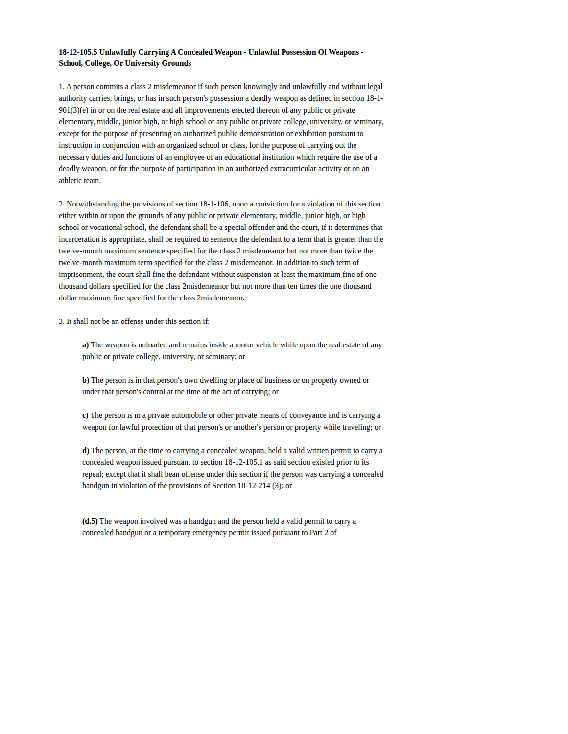18-12-105.5 Unlawfully Carrying A Concealed Weapon - Unlawful Possession Of Weapons - School, College, Or University Grounds
1. A person commits a class 2 misdemeanor if such person knowingly and unlawfully and without legal authority carries, brings, or has in such person's possession a deadly weapon as defined in section 18-1-901(3)(e) in or on the real estate and all improvements erected thereon of any public or private elementary, middle, junior high, or high school or any public or private college, university, or seminary, except for the purpose of presenting an authorized public demonstration or exhibition pursuant to instruction in conjunction with an organized school or class, for the purpose of carrying out the necessary duties and functions of an employee of an educational institution which require the use of a deadly weapon, or for the purpose of participation in an authorized extracurricular activity or on an athletic team.
2. Notwithstanding the provisions of section 18-1-106, upon a conviction for a violation of this section either within or upon the grounds of any public or private elementary, middle, junior high, or high school or vocational school, the defendant shall be a special offender and the court, if it determines that incarceration is appropriate, shall be required to sentence the defendant to a term that is greater than the twelve-month maximum sentence specified for the class 2 misdemeanor but not more than twice the twelve-month maximum term specified for the class 2 misdemeanor. In addition to such term of imprisonment, the court shall fine the defendant without suspension at least the maximum fine of one thousand dollars specified for the class 2misdemeanor but not more than ten times the one thousand dollar maximum fine specified for the class 2misdemeanor.
3. It shall not be an offense under this section if:
a) The weapon is unloaded and remains inside a motor vehicle while upon the real estate of any public or private college, university, or seminary; or
b) The person is in that person's own dwelling or place of business or on property owned or under that person's control at the time of the act of carrying; or
c) The person is in a private automobile or other private means of conveyance and is carrying a weapon for lawful protection of that person's or another's person or property while traveling; or
d) The person, at the time to carrying a concealed weapon, held a valid written permit to carry a concealed weapon issued pursuant to section 18-12-105.1 as said section existed prior to its repeal; except that it shall bean offense under this section if the person was carrying a concealed handgun in violation of the provisions of Section 18-12-214 (3); or
(d.5) The weapon involved was a handgun and the person held a valid permit to carry a concealed handgun or a temporary emergency permit issued pursuant to Part 2 of